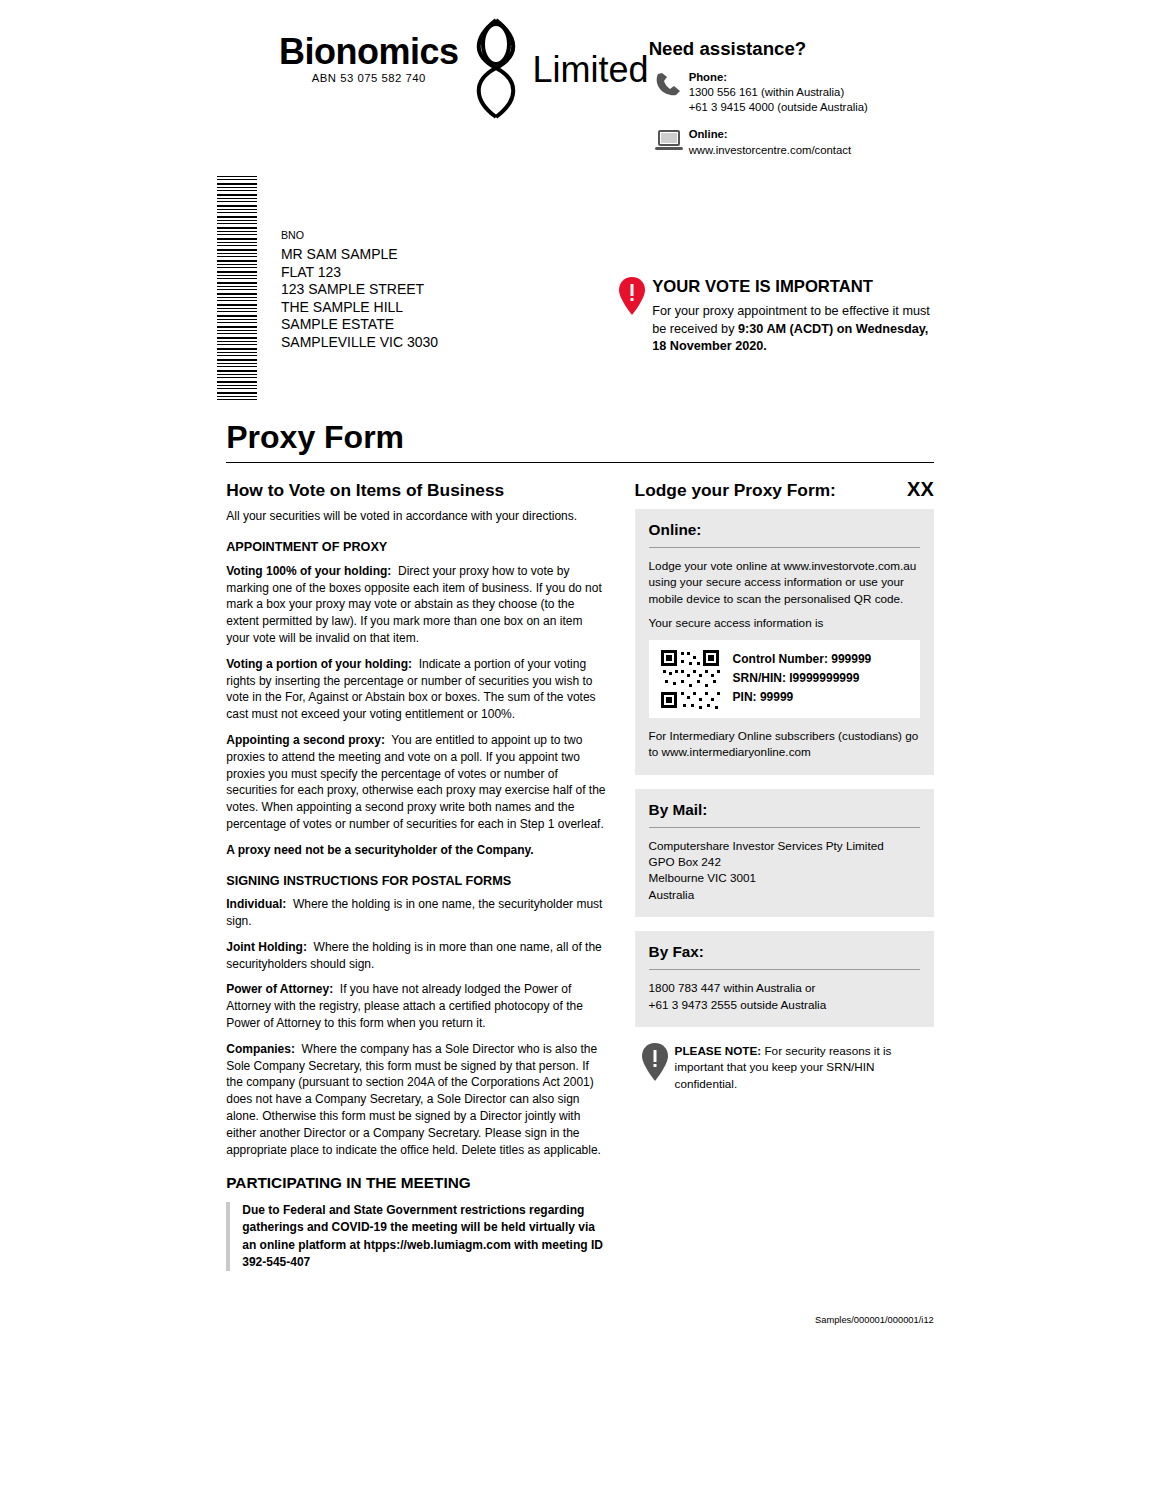Bionomics
ABN 53 075 582 740
Limited
Need assistance?
Phone: 1300 556 161 (within Australia)
+61 3 9415 4000 (outside Australia)
Online: www.investorcentre.com/contact
BNO
MR SAM SAMPLE
FLAT 123
123 SAMPLE STREET
THE SAMPLE HILL
SAMPLE ESTATE
SAMPLEVILLE VIC 3030
YOUR VOTE IS IMPORTANT
For your proxy appointment to be effective it must be received by 9:30 AM (ACDT) on Wednesday, 18 November 2020.
Proxy Form
How to Vote on Items of Business
All your securities will be voted in accordance with your directions.
Appointment of Proxy
Voting 100% of your holding: Direct your proxy how to vote by marking one of the boxes opposite each item of business. If you do not mark a box your proxy may vote or abstain as they choose (to the extent permitted by law). If you mark more than one box on an item your vote will be invalid on that item.
Voting a portion of your holding: Indicate a portion of your voting rights by inserting the percentage or number of securities you wish to vote in the For, Against or Abstain box or boxes. The sum of the votes cast must not exceed your voting entitlement or 100%.
Appointing a second proxy: You are entitled to appoint up to two proxies to attend the meeting and vote on a poll. If you appoint two proxies you must specify the percentage of votes or number of securities for each proxy, otherwise each proxy may exercise half of the votes. When appointing a second proxy write both names and the percentage of votes or number of securities for each in Step 1 overleaf.
A proxy need not be a securityholder of the Company.
Signing Instructions for Postal Forms
Individual: Where the holding is in one name, the securityholder must sign.
Joint Holding: Where the holding is in more than one name, all of the securityholders should sign.
Power of Attorney: If you have not already lodged the Power of Attorney with the registry, please attach a certified photocopy of the Power of Attorney to this form when you return it.
Companies: Where the company has a Sole Director who is also the Sole Company Secretary, this form must be signed by that person. If the company (pursuant to section 204A of the Corporations Act 2001) does not have a Company Secretary, a Sole Director can also sign alone. Otherwise this form must be signed by a Director jointly with either another Director or a Company Secretary. Please sign in the appropriate place to indicate the office held. Delete titles as applicable.
Participating in the Meeting
Due to Federal and State Government restrictions regarding gatherings and COVID-19 the meeting will be held virtually via an online platform at htpps://web.lumiagm.com with meeting ID 392-545-407
Lodge your Proxy Form:
XX
Online:
Lodge your vote online at www.investorvote.com.au using your secure access information or use your mobile device to scan the personalised QR code.
Your secure access information is
Control Number: 999999
SRN/HIN: I9999999999
PIN: 99999
For Intermediary Online subscribers (custodians) go to www.intermediaryonline.com
By Mail:
Computershare Investor Services Pty Limited
GPO Box 242
Melbourne VIC 3001
Australia
By Fax:
1800 783 447 within Australia or
+61 3 9473 2555 outside Australia
PLEASE NOTE: For security reasons it is important that you keep your SRN/HIN confidential.
Samples/000001/000001/i12